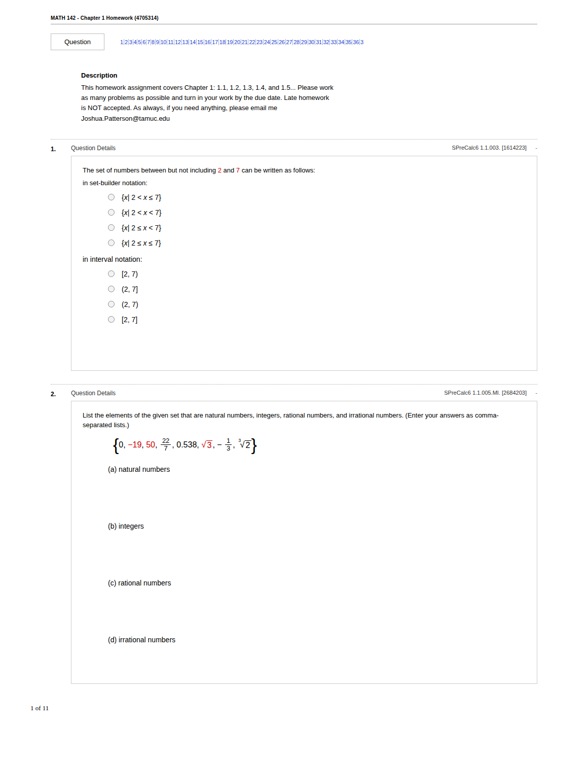MATH 142 - Chapter 1 Homework (4705314)
Question
1234567891011121314151617181920212223242526272829303132333435363
Description
This homework assignment covers Chapter 1: 1.1, 1.2, 1.3, 1.4, and 1.5... Please work
as many problems as possible and turn in your work by the due date. Late homework
is NOT accepted. As always, if you need anything, please email me
Joshua.Patterson@tamuc.edu
1.
Question Details
SPreCalc6 1.1.003. [1614223] -
The set of numbers between but not including 2 and 7 can be written as follows:
in set-builder notation:
{x| 2 < x ≤ 7}
{x| 2 < x < 7}
{x| 2 ≤ x < 7}
{x| 2 ≤ x ≤ 7}
in interval notation:
[2, 7)
(2, 7]
(2, 7)
[2, 7]
2.
Question Details
SPreCalc6 1.1.005.MI. [2684203] -
List the elements of the given set that are natural numbers, integers, rational numbers, and irrational numbers. (Enter your answers as comma-separated lists.)
{ 0, −19, 50, 227 , 0.538, √3 , − 13 , 3√2 }
(a) natural numbers
(b) integers
(c) rational numbers
(d) irrational numbers
1 of 11